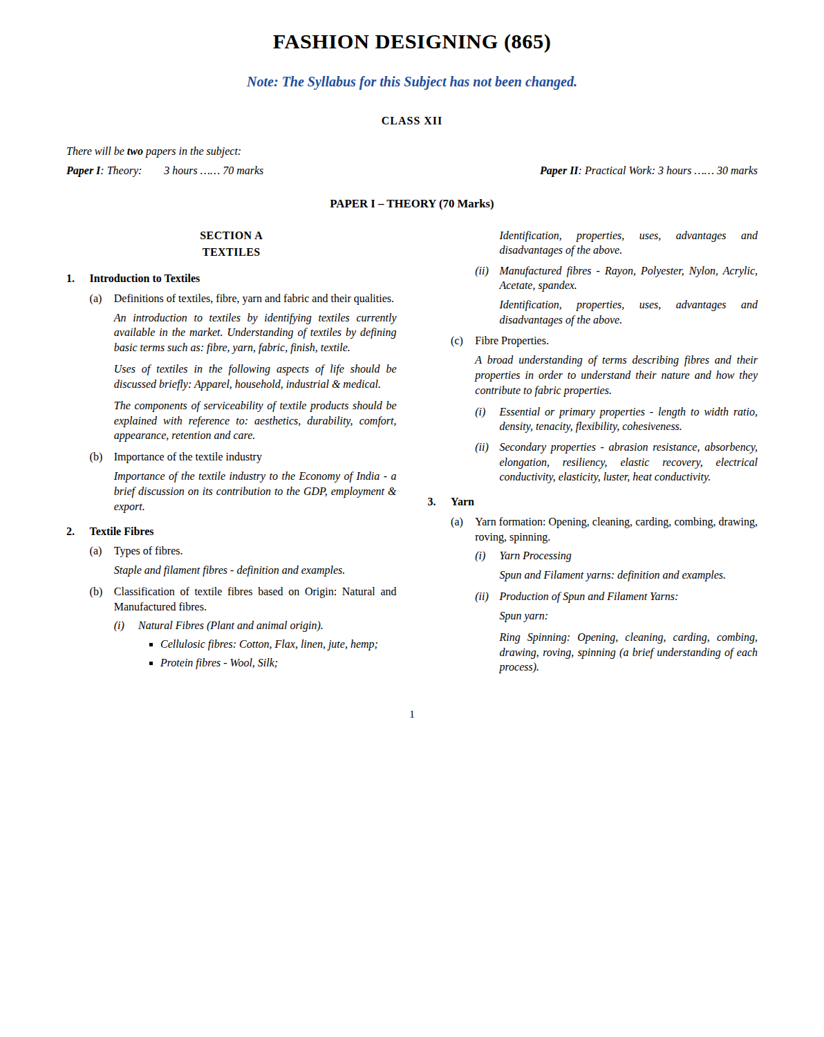FASHION DESIGNING (865)
Note: The Syllabus for this Subject has not been changed.
CLASS XII
There will be two papers in the subject:
Paper I: Theory: 3 hours …… 70 marks Paper II: Practical Work: 3 hours …… 30 marks
PAPER I – THEORY (70 Marks)
SECTION A
TEXTILES
Introduction to Textiles
(a) Definitions of textiles, fibre, yarn and fabric and their qualities.
An introduction to textiles by identifying textiles currently available in the market. Understanding of textiles by defining basic terms such as: fibre, yarn, fabric, finish, textile.
Uses of textiles in the following aspects of life should be discussed briefly: Apparel, household, industrial & medical.
The components of serviceability of textile products should be explained with reference to: aesthetics, durability, comfort, appearance, retention and care.
(b) Importance of the textile industry
Importance of the textile industry to the Economy of India - a brief discussion on its contribution to the GDP, employment & export.
Textile Fibres
(a) Types of fibres.
Staple and filament fibres - definition and examples.
(b) Classification of textile fibres based on Origin: Natural and Manufactured fibres.
(i) Natural Fibres (Plant and animal origin).
Cellulosic fibres: Cotton, Flax, linen, jute, hemp;
Protein fibres - Wool, Silk;
Identification, properties, uses, advantages and disadvantages of the above.
(ii) Manufactured fibres - Rayon, Polyester, Nylon, Acrylic, Acetate, spandex.
Identification, properties, uses, advantages and disadvantages of the above.
(c) Fibre Properties.
A broad understanding of terms describing fibres and their properties in order to understand their nature and how they contribute to fabric properties.
(i) Essential or primary properties - length to width ratio, density, tenacity, flexibility, cohesiveness.
(ii) Secondary properties - abrasion resistance, absorbency, elongation, resiliency, elastic recovery, electrical conductivity, elasticity, luster, heat conductivity.
Yarn
(a) Yarn formation: Opening, cleaning, carding, combing, drawing, roving, spinning.
(i) Yarn Processing
Spun and Filament yarns: definition and examples.
(ii) Production of Spun and Filament Yarns:
Spun yarn:
Ring Spinning: Opening, cleaning, carding, combing, drawing, roving, spinning (a brief understanding of each process).
1